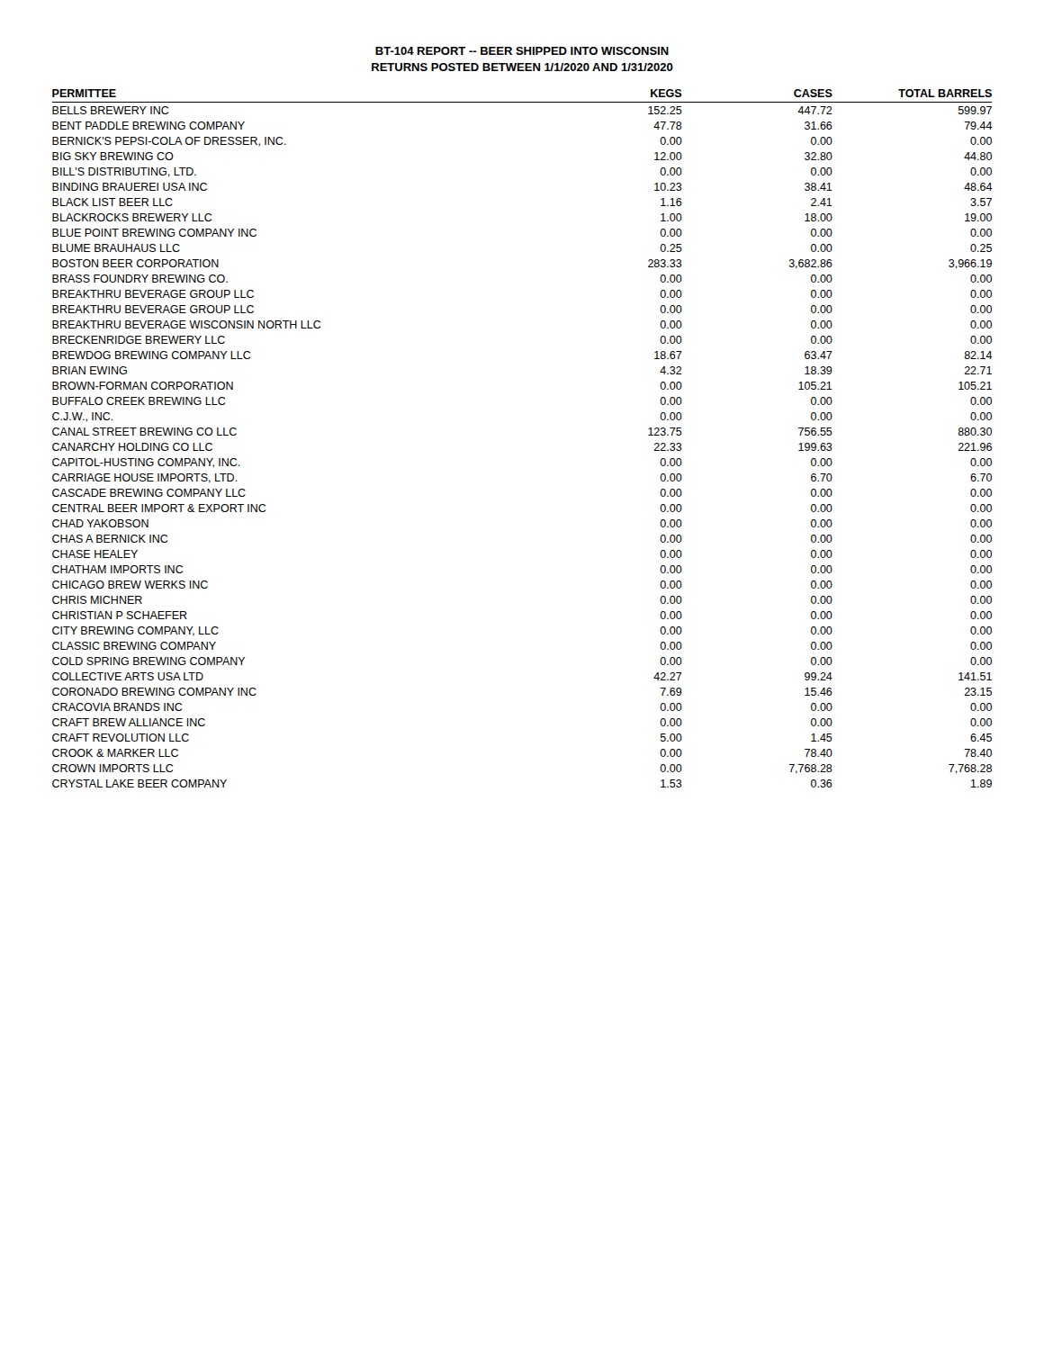BT-104 REPORT -- BEER SHIPPED INTO WISCONSIN
RETURNS POSTED BETWEEN 1/1/2020 AND 1/31/2020
| PERMITTEE | KEGS | CASES | TOTAL BARRELS |
| --- | --- | --- | --- |
| BELLS BREWERY INC | 152.25 | 447.72 | 599.97 |
| BENT PADDLE BREWING COMPANY | 47.78 | 31.66 | 79.44 |
| BERNICK'S PEPSI-COLA OF DRESSER, INC. | 0.00 | 0.00 | 0.00 |
| BIG SKY BREWING CO | 12.00 | 32.80 | 44.80 |
| BILL'S DISTRIBUTING, LTD. | 0.00 | 0.00 | 0.00 |
| BINDING BRAUEREI USA INC | 10.23 | 38.41 | 48.64 |
| BLACK LIST BEER LLC | 1.16 | 2.41 | 3.57 |
| BLACKROCKS BREWERY LLC | 1.00 | 18.00 | 19.00 |
| BLUE POINT BREWING COMPANY INC | 0.00 | 0.00 | 0.00 |
| BLUME BRAUHAUS LLC | 0.25 | 0.00 | 0.25 |
| BOSTON BEER CORPORATION | 283.33 | 3,682.86 | 3,966.19 |
| BRASS FOUNDRY BREWING CO. | 0.00 | 0.00 | 0.00 |
| BREAKTHRU BEVERAGE GROUP LLC | 0.00 | 0.00 | 0.00 |
| BREAKTHRU BEVERAGE GROUP LLC | 0.00 | 0.00 | 0.00 |
| BREAKTHRU BEVERAGE WISCONSIN NORTH LLC | 0.00 | 0.00 | 0.00 |
| BRECKENRIDGE BREWERY LLC | 0.00 | 0.00 | 0.00 |
| BREWDOG BREWING COMPANY LLC | 18.67 | 63.47 | 82.14 |
| BRIAN EWING | 4.32 | 18.39 | 22.71 |
| BROWN-FORMAN CORPORATION | 0.00 | 105.21 | 105.21 |
| BUFFALO CREEK BREWING LLC | 0.00 | 0.00 | 0.00 |
| C.J.W., INC. | 0.00 | 0.00 | 0.00 |
| CANAL STREET BREWING CO LLC | 123.75 | 756.55 | 880.30 |
| CANARCHY HOLDING CO LLC | 22.33 | 199.63 | 221.96 |
| CAPITOL-HUSTING COMPANY, INC. | 0.00 | 0.00 | 0.00 |
| CARRIAGE HOUSE IMPORTS, LTD. | 0.00 | 6.70 | 6.70 |
| CASCADE BREWING COMPANY LLC | 0.00 | 0.00 | 0.00 |
| CENTRAL BEER IMPORT & EXPORT INC | 0.00 | 0.00 | 0.00 |
| CHAD YAKOBSON | 0.00 | 0.00 | 0.00 |
| CHAS A BERNICK INC | 0.00 | 0.00 | 0.00 |
| CHASE HEALEY | 0.00 | 0.00 | 0.00 |
| CHATHAM IMPORTS INC | 0.00 | 0.00 | 0.00 |
| CHICAGO BREW WERKS INC | 0.00 | 0.00 | 0.00 |
| CHRIS MICHNER | 0.00 | 0.00 | 0.00 |
| CHRISTIAN P SCHAEFER | 0.00 | 0.00 | 0.00 |
| CITY BREWING COMPANY, LLC | 0.00 | 0.00 | 0.00 |
| CLASSIC BREWING COMPANY | 0.00 | 0.00 | 0.00 |
| COLD SPRING BREWING COMPANY | 0.00 | 0.00 | 0.00 |
| COLLECTIVE ARTS USA LTD | 42.27 | 99.24 | 141.51 |
| CORONADO BREWING COMPANY INC | 7.69 | 15.46 | 23.15 |
| CRACOVIA BRANDS INC | 0.00 | 0.00 | 0.00 |
| CRAFT BREW ALLIANCE INC | 0.00 | 0.00 | 0.00 |
| CRAFT REVOLUTION LLC | 5.00 | 1.45 | 6.45 |
| CROOK & MARKER LLC | 0.00 | 78.40 | 78.40 |
| CROWN IMPORTS LLC | 0.00 | 7,768.28 | 7,768.28 |
| CRYSTAL LAKE BEER COMPANY | 1.53 | 0.36 | 1.89 |